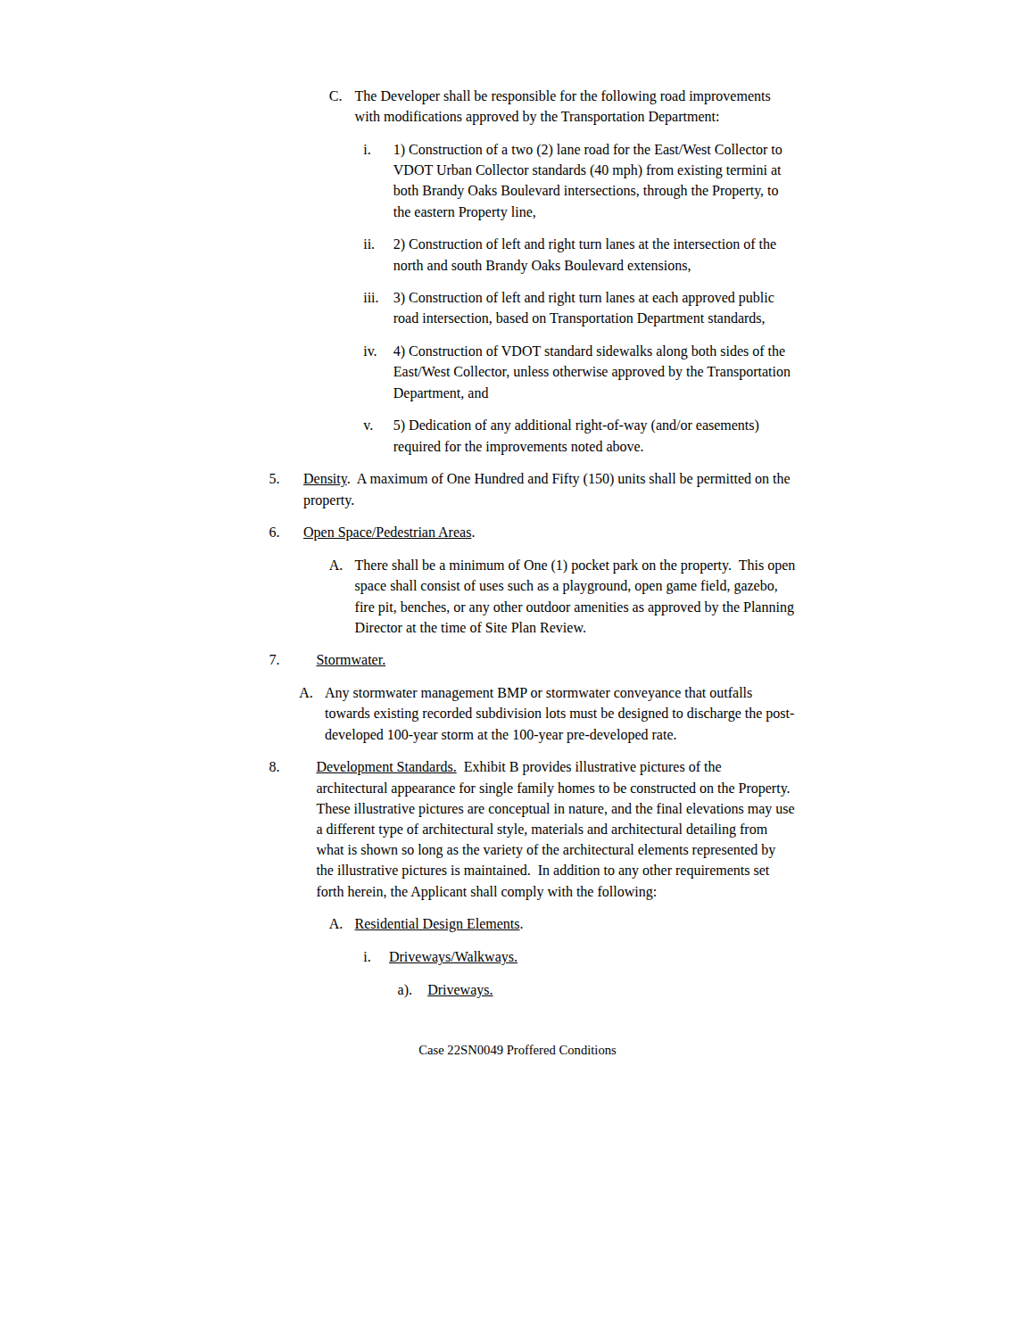C.
The Developer shall be responsible for the following road improvements with modifications approved by the Transportation Department:
i.
1) Construction of a two (2) lane road for the East/West Collector to VDOT Urban Collector standards (40 mph) from existing termini at both Brandy Oaks Boulevard intersections, through the Property, to the eastern Property line,
ii.
2) Construction of left and right turn lanes at the intersection of the north and south Brandy Oaks Boulevard extensions,
iii.
3) Construction of left and right turn lanes at each approved public road intersection, based on Transportation Department standards,
iv.
4) Construction of VDOT standard sidewalks along both sides of the East/West Collector, unless otherwise approved by the Transportation Department, and
v.
5) Dedication of any additional right-of-way (and/or easements) required for the improvements noted above.
5.
Density. A maximum of One Hundred and Fifty (150) units shall be permitted on the property.
6.
Open Space/Pedestrian Areas.
A.
There shall be a minimum of One (1) pocket park on the property. This open space shall consist of uses such as a playground, open game field, gazebo, fire pit, benches, or any other outdoor amenities as approved by the Planning Director at the time of Site Plan Review.
7.
Stormwater.
A.
Any stormwater management BMP or stormwater conveyance that outfalls towards existing recorded subdivision lots must be designed to discharge the post-developed 100-year storm at the 100-year pre-developed rate.
8.
Development Standards. Exhibit B provides illustrative pictures of the architectural appearance for single family homes to be constructed on the Property. These illustrative pictures are conceptual in nature, and the final elevations may use a different type of architectural style, materials and architectural detailing from what is shown so long as the variety of the architectural elements represented by the illustrative pictures is maintained. In addition to any other requirements set forth herein, the Applicant shall comply with the following:
A.
Residential Design Elements.
i.
Driveways/Walkways.
a).
Driveways.
Case 22SN0049 Proffered Conditions